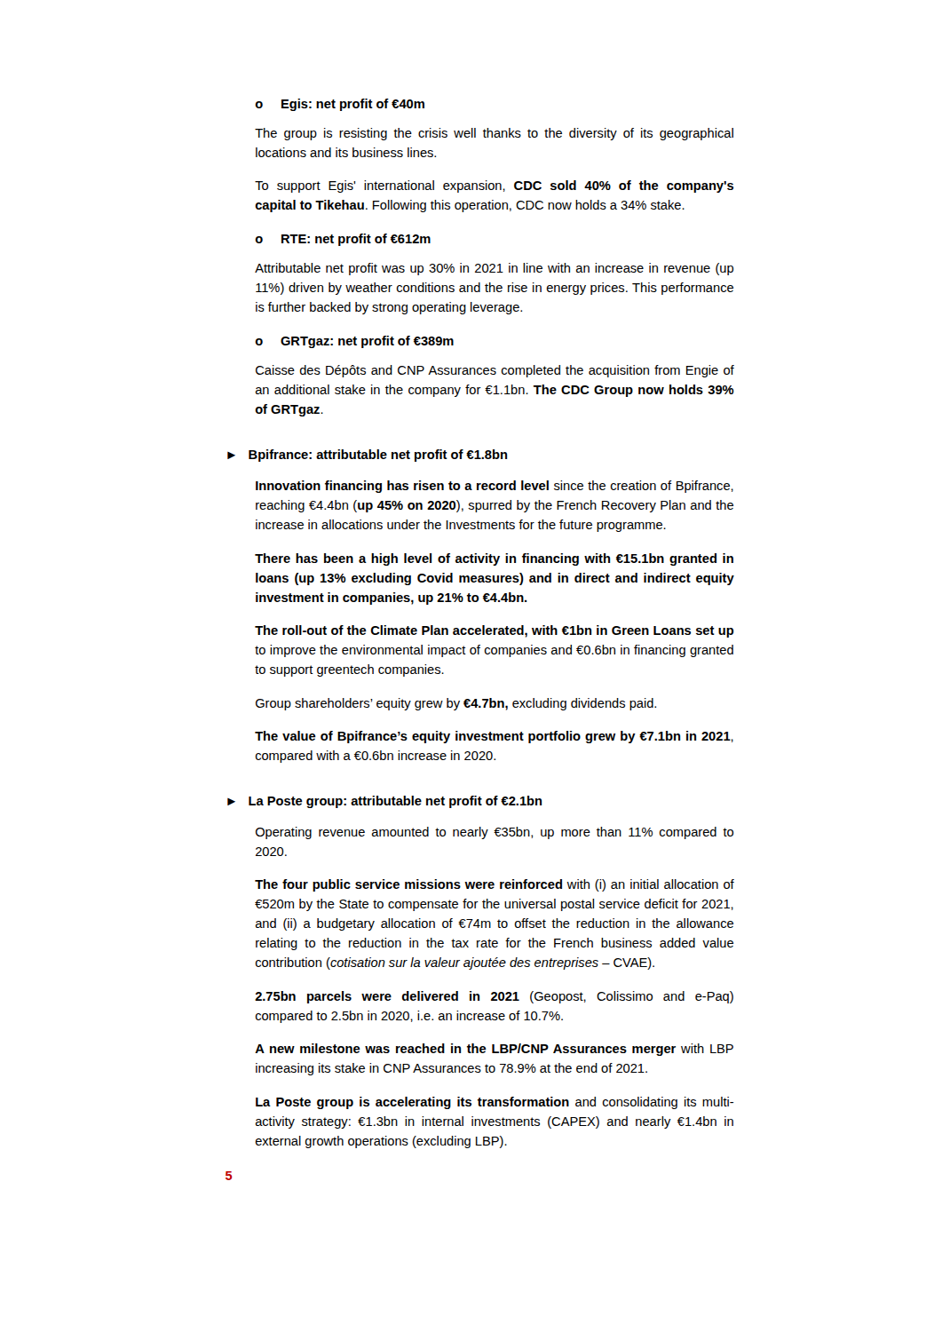o Egis: net profit of €40m
The group is resisting the crisis well thanks to the diversity of its geographical locations and its business lines.
To support Egis' international expansion, CDC sold 40% of the company's capital to Tikehau. Following this operation, CDC now holds a 34% stake.
o RTE: net profit of €612m
Attributable net profit was up 30% in 2021 in line with an increase in revenue (up 11%) driven by weather conditions and the rise in energy prices. This performance is further backed by strong operating leverage.
o GRTgaz: net profit of €389m
Caisse des Dépôts and CNP Assurances completed the acquisition from Engie of an additional stake in the company for €1.1bn. The CDC Group now holds 39% of GRTgaz.
►Bpifrance: attributable net profit of €1.8bn
Innovation financing has risen to a record level since the creation of Bpifrance, reaching €4.4bn (up 45% on 2020), spurred by the French Recovery Plan and the increase in allocations under the Investments for the future programme.
There has been a high level of activity in financing with €15.1bn granted in loans (up 13% excluding Covid measures) and in direct and indirect equity investment in companies, up 21% to €4.4bn.
The roll-out of the Climate Plan accelerated, with €1bn in Green Loans set up to improve the environmental impact of companies and €0.6bn in financing granted to support greentech companies.
Group shareholders’ equity grew by €4.7bn, excluding dividends paid.
The value of Bpifrance’s equity investment portfolio grew by €7.1bn in 2021, compared with a €0.6bn increase in 2020.
►La Poste group: attributable net profit of €2.1bn
Operating revenue amounted to nearly €35bn, up more than 11% compared to 2020.
The four public service missions were reinforced with (i) an initial allocation of €520m by the State to compensate for the universal postal service deficit for 2021, and (ii) a budgetary allocation of €74m to offset the reduction in the allowance relating to the reduction in the tax rate for the French business added value contribution (cotisation sur la valeur ajoutée des entreprises – CVAE).
2.75bn parcels were delivered in 2021 (Geopost, Colissimo and e-Paq) compared to 2.5bn in 2020, i.e. an increase of 10.7%.
A new milestone was reached in the LBP/CNP Assurances merger with LBP increasing its stake in CNP Assurances to 78.9% at the end of 2021.
La Poste group is accelerating its transformation and consolidating its multi-activity strategy: €1.3bn in internal investments (CAPEX) and nearly €1.4bn in external growth operations (excluding LBP).
5